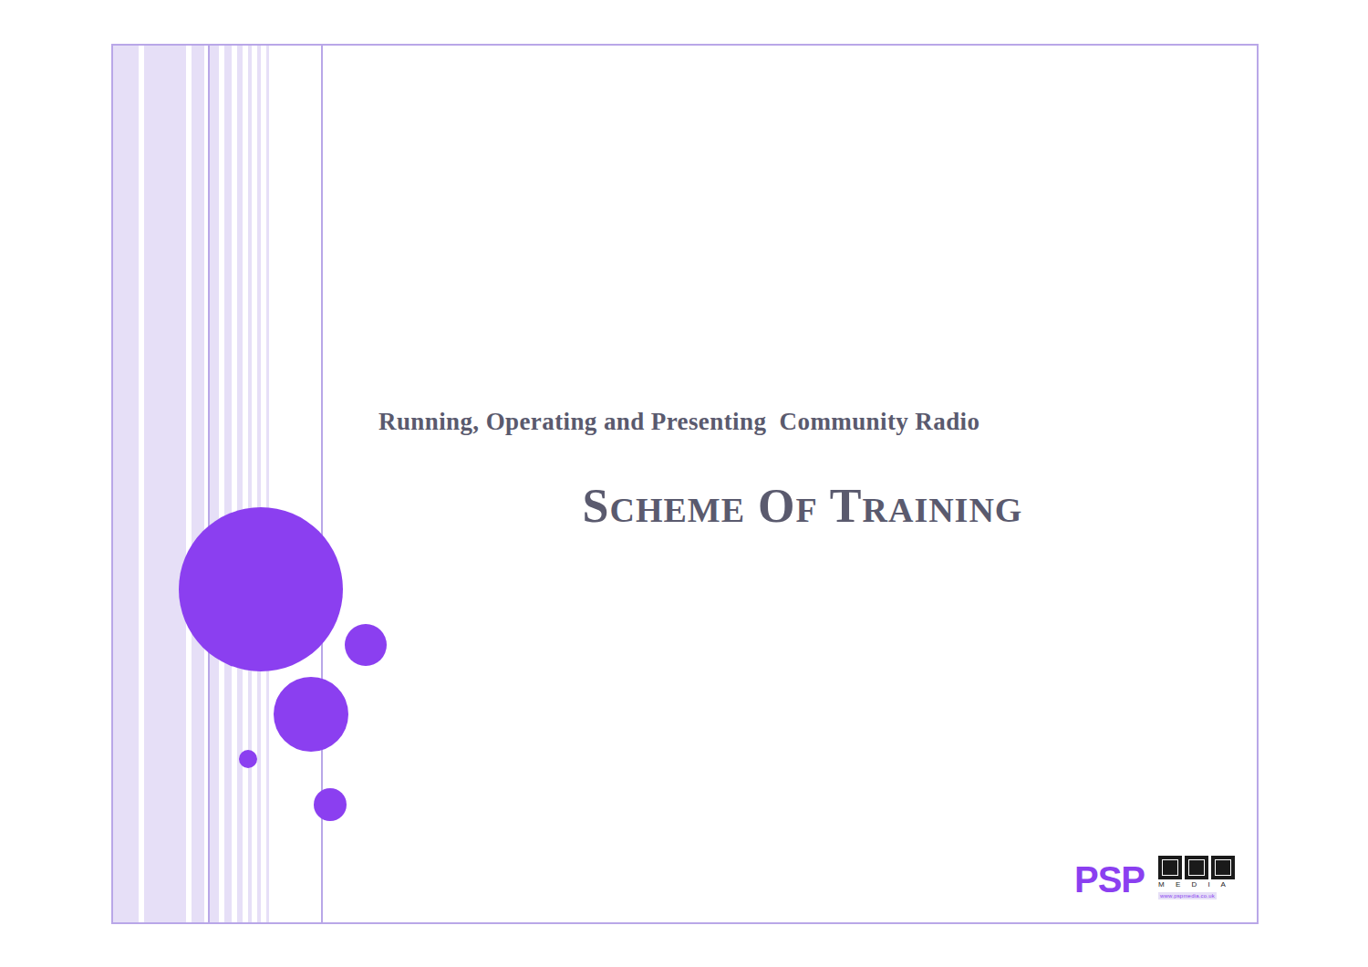Running, Operating and Presenting Community Radio
SCHEME OF TRAINING
PSP
M E D I A
www.pspmedia.co.uk